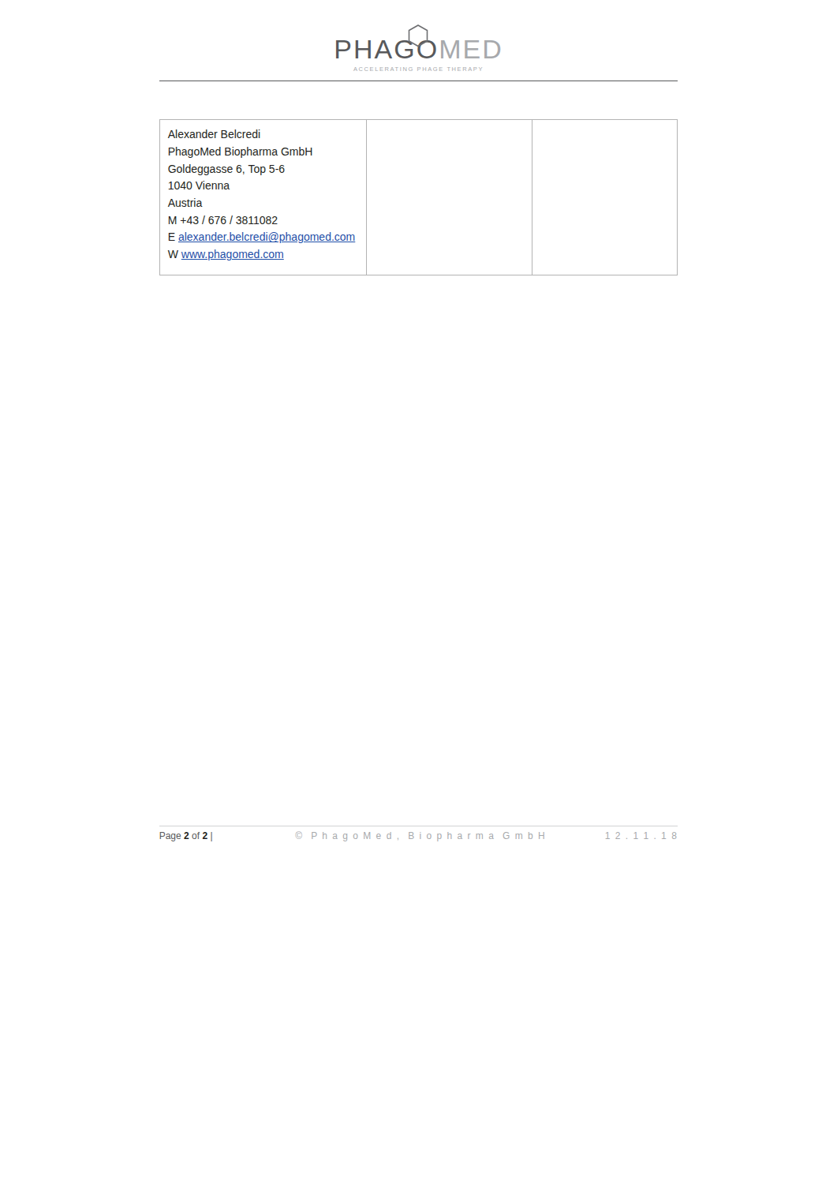PH AGO MED
Accelerating Phage Therapy
| Alexander Belcredi PhagoMed Biopharma GmbH Goldeggasse 6, Top 5-6 1040 Vienna Austria M +43 / 676 / 3811082 E alexander.belcredi@phagomed.com W www.phagomed.com | | |
Page 2 of 2 |
© P h a g o M e d , B i o p h a r m a G m b H
1 2 . 1 1 . 1 8